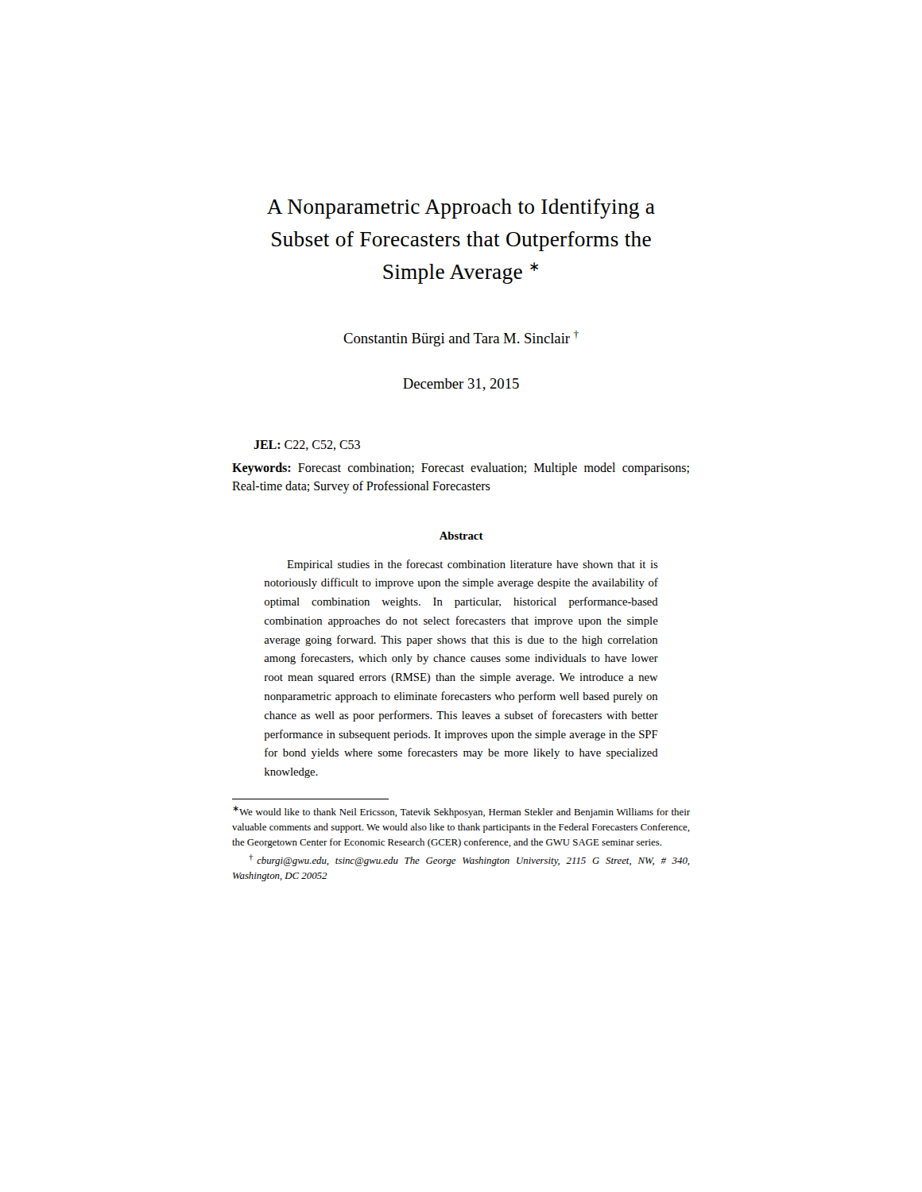A Nonparametric Approach to Identifying a
Subset of Forecasters that Outperforms the
Simple Average ∗
Constantin Bürgi and Tara M. Sinclair †
December 31, 2015
JEL: C22, C52, C53
Keywords: Forecast combination; Forecast evaluation; Multiple model comparisons; Real-time data; Survey of Professional Forecasters
Abstract
Empirical studies in the forecast combination literature have shown that it is notoriously difficult to improve upon the simple average despite the availability of optimal combination weights. In particular, historical performance-based combination approaches do not select forecasters that improve upon the simple average going forward. This paper shows that this is due to the high correlation among forecasters, which only by chance causes some individuals to have lower root mean squared errors (RMSE) than the simple average. We introduce a new nonparametric approach to eliminate forecasters who perform well based purely on chance as well as poor performers. This leaves a subset of forecasters with better performance in subsequent periods. It improves upon the simple average in the SPF for bond yields where some forecasters may be more likely to have specialized knowledge.
∗We would like to thank Neil Ericsson, Tatevik Sekhposyan, Herman Stekler and Benjamin Williams for their valuable comments and support. We would also like to thank participants in the Federal Forecasters Conference, the Georgetown Center for Economic Research (GCER) conference, and the GWU SAGE seminar series.
†cburgi@gwu.edu, tsinc@gwu.edu The George Washington University, 2115 G Street, NW, # 340, Washington, DC 20052